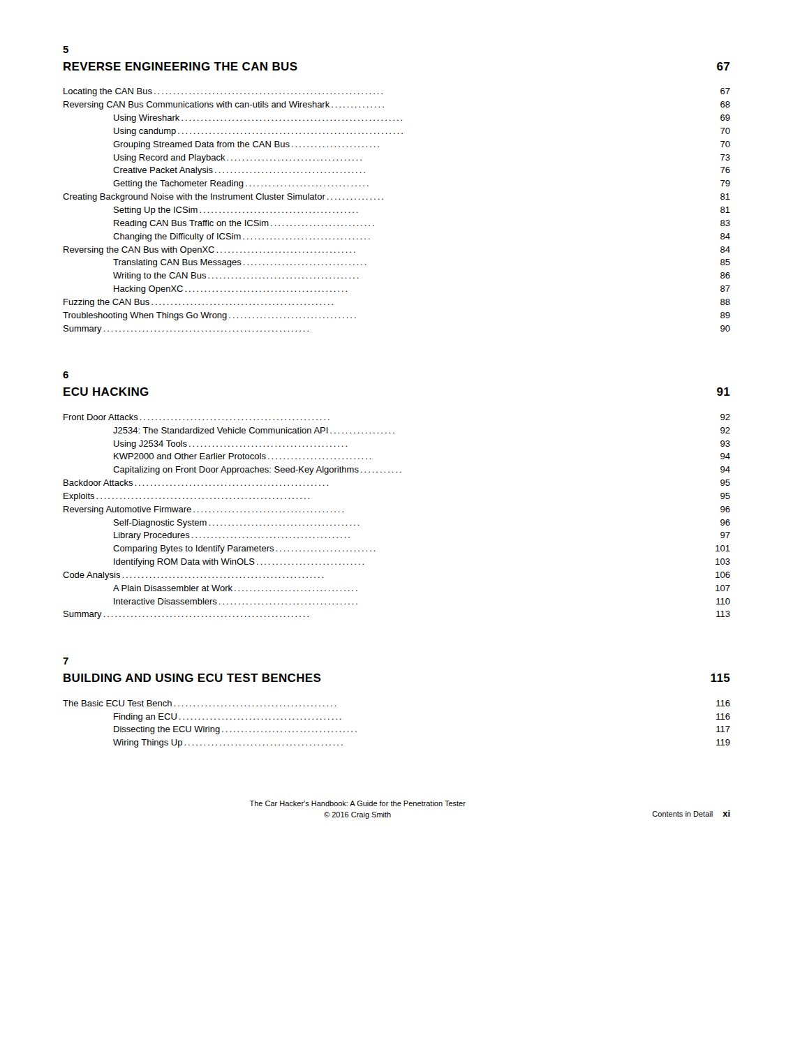5
REVERSE ENGINEERING THE CAN BUS 67
Locating the CAN Bus........................................................... 67
Reversing CAN Bus Communications with can-utils and Wireshark.............. 68
Using Wireshark......................................................... 69
Using candump.......................................................... 70
Grouping Streamed Data from the CAN Bus....................... 70
Using Record and Playback................................... 73
Creative Packet Analysis....................................... 76
Getting the Tachometer Reading................................ 79
Creating Background Noise with the Instrument Cluster Simulator............... 81
Setting Up the ICSim......................................... 81
Reading CAN Bus Traffic on the ICSim........................... 83
Changing the Difficulty of ICSim................................. 84
Reversing the CAN Bus with OpenXC.................................... 84
Translating CAN Bus Messages................................ 85
Writing to the CAN Bus....................................... 86
Hacking OpenXC.......................................... 87
Fuzzing the CAN Bus............................................... 88
Troubleshooting When Things Go Wrong................................. 89
Summary..................................................... 90
6
ECU HACKING 91
Front Door Attacks................................................. 92
J2534: The Standardized Vehicle Communication API................. 92
Using J2534 Tools......................................... 93
KWP2000 and Other Earlier Protocols........................... 94
Capitalizing on Front Door Approaches: Seed-Key Algorithms........... 94
Backdoor Attacks.................................................. 95
Exploits....................................................... 95
Reversing Automotive Firmware....................................... 96
Self-Diagnostic System....................................... 96
Library Procedures......................................... 97
Comparing Bytes to Identify Parameters.......................... 101
Identifying ROM Data with WinOLS............................ 103
Code Analysis.................................................... 106
A Plain Disassembler at Work................................ 107
Interactive Disassemblers.................................... 110
Summary..................................................... 113
7
BUILDING AND USING ECU TEST BENCHES 115
The Basic ECU Test Bench.......................................... 116
Finding an ECU.......................................... 116
Dissecting the ECU Wiring................................... 117
Wiring Things Up......................................... 119
The Car Hacker's Handbook: A Guide for the Penetration Tester
© 2016 Craig Smith
Contents in Detail xi